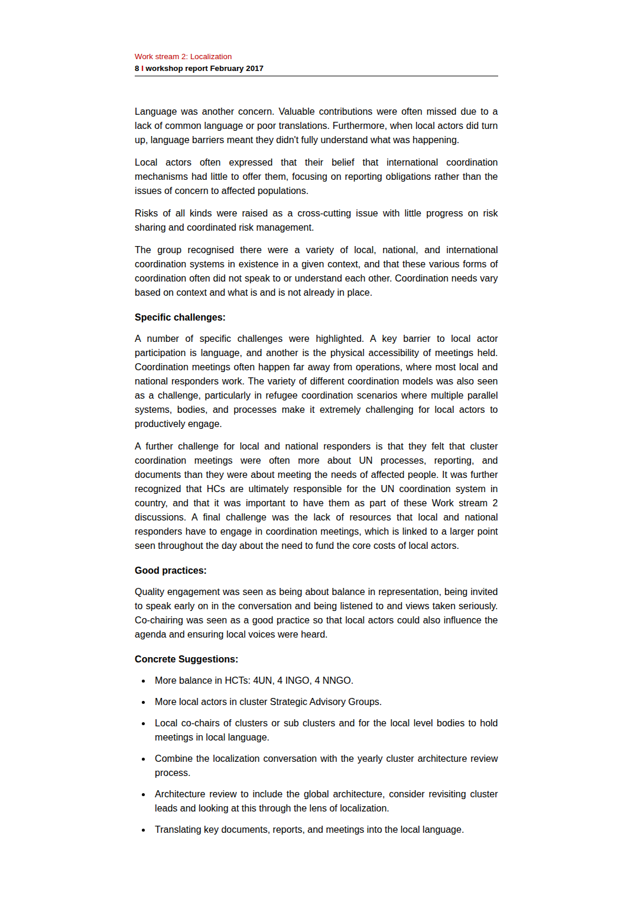Work stream 2: Localization
8 I workshop report February 2017
Language was another concern. Valuable contributions were often missed due to a lack of common language or poor translations. Furthermore, when local actors did turn up, language barriers meant they didn't fully understand what was happening.
Local actors often expressed that their belief that international coordination mechanisms had little to offer them, focusing on reporting obligations rather than the issues of concern to affected populations.
Risks of all kinds were raised as a cross-cutting issue with little progress on risk sharing and coordinated risk management.
The group recognised there were a variety of local, national, and international coordination systems in existence in a given context, and that these various forms of coordination often did not speak to or understand each other. Coordination needs vary based on context and what is and is not already in place.
Specific challenges:
A number of specific challenges were highlighted. A key barrier to local actor participation is language, and another is the physical accessibility of meetings held. Coordination meetings often happen far away from operations, where most local and national responders work. The variety of different coordination models was also seen as a challenge, particularly in refugee coordination scenarios where multiple parallel systems, bodies, and processes make it extremely challenging for local actors to productively engage.
A further challenge for local and national responders is that they felt that cluster coordination meetings were often more about UN processes, reporting, and documents than they were about meeting the needs of affected people. It was further recognized that HCs are ultimately responsible for the UN coordination system in country, and that it was important to have them as part of these Work stream 2 discussions. A final challenge was the lack of resources that local and national responders have to engage in coordination meetings, which is linked to a larger point seen throughout the day about the need to fund the core costs of local actors.
Good practices:
Quality engagement was seen as being about balance in representation, being invited to speak early on in the conversation and being listened to and views taken seriously. Co-chairing was seen as a good practice so that local actors could also influence the agenda and ensuring local voices were heard.
Concrete Suggestions:
More balance in HCTs: 4UN, 4 INGO, 4 NNGO.
More local actors in cluster Strategic Advisory Groups.
Local co-chairs of clusters or sub clusters and for the local level bodies to hold meetings in local language.
Combine the localization conversation with the yearly cluster architecture review process.
Architecture review to include the global architecture, consider revisiting cluster leads and looking at this through the lens of localization.
Translating key documents, reports, and meetings into the local language.